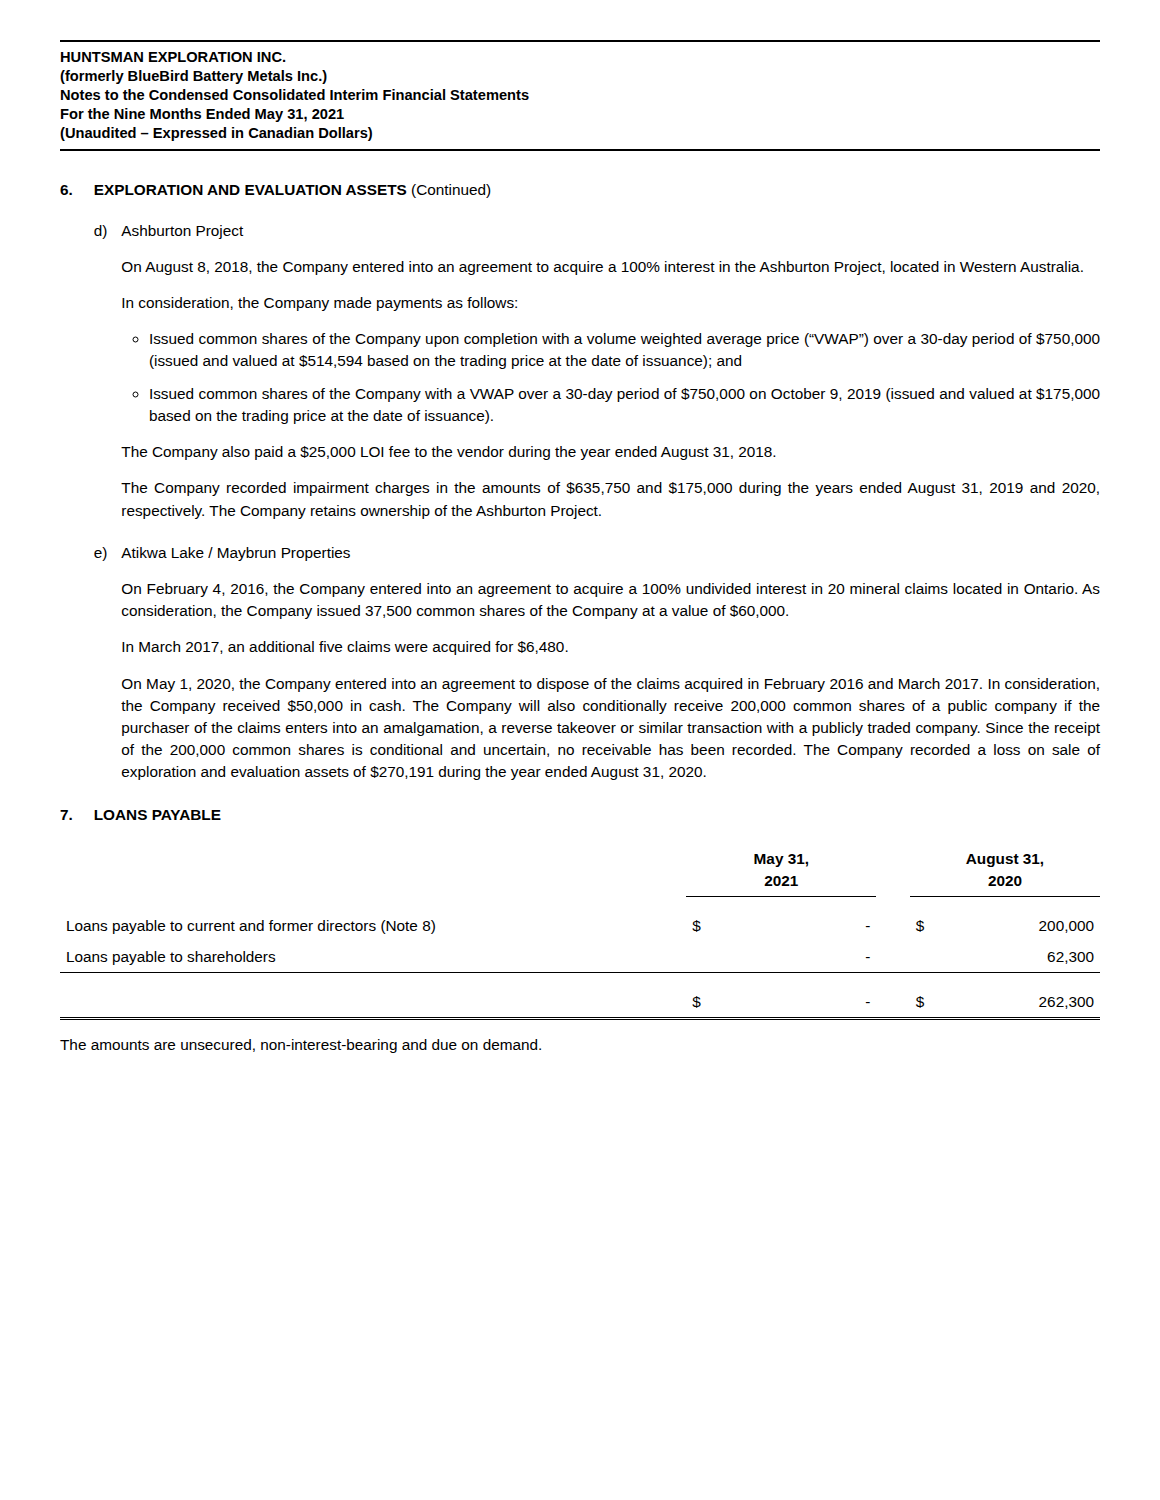HUNTSMAN EXPLORATION INC.
(formerly BlueBird Battery Metals Inc.)
Notes to the Condensed Consolidated Interim Financial Statements
For the Nine Months Ended May 31, 2021
(Unaudited – Expressed in Canadian Dollars)
6. EXPLORATION AND EVALUATION ASSETS (Continued)
d) Ashburton Project
On August 8, 2018, the Company entered into an agreement to acquire a 100% interest in the Ashburton Project, located in Western Australia.
In consideration, the Company made payments as follows:
Issued common shares of the Company upon completion with a volume weighted average price (“VWAP”) over a 30-day period of $750,000 (issued and valued at $514,594 based on the trading price at the date of issuance); and
Issued common shares of the Company with a VWAP over a 30-day period of $750,000 on October 9, 2019 (issued and valued at $175,000 based on the trading price at the date of issuance).
The Company also paid a $25,000 LOI fee to the vendor during the year ended August 31, 2018.
The Company recorded impairment charges in the amounts of $635,750 and $175,000 during the years ended August 31, 2019 and 2020, respectively. The Company retains ownership of the Ashburton Project.
e) Atikwa Lake / Maybrun Properties
On February 4, 2016, the Company entered into an agreement to acquire a 100% undivided interest in 20 mineral claims located in Ontario. As consideration, the Company issued 37,500 common shares of the Company at a value of $60,000.
In March 2017, an additional five claims were acquired for $6,480.
On May 1, 2020, the Company entered into an agreement to dispose of the claims acquired in February 2016 and March 2017. In consideration, the Company received $50,000 in cash. The Company will also conditionally receive 200,000 common shares of a public company if the purchaser of the claims enters into an amalgamation, a reverse takeover or similar transaction with a publicly traded company. Since the receipt of the 200,000 common shares is conditional and uncertain, no receivable has been recorded. The Company recorded a loss on sale of exploration and evaluation assets of $270,191 during the year ended August 31, 2020.
7. LOANS PAYABLE
| | May 31, 2021 | | August 31, 2020 |
| --- | --- | --- | --- |
| Loans payable to current and former directors (Note 8) | $ | - | | $ | 200,000 |
| Loans payable to shareholders | | - | | | 62,300 |
| | $ | - | | $ | 262,300 |
The amounts are unsecured, non-interest-bearing and due on demand.